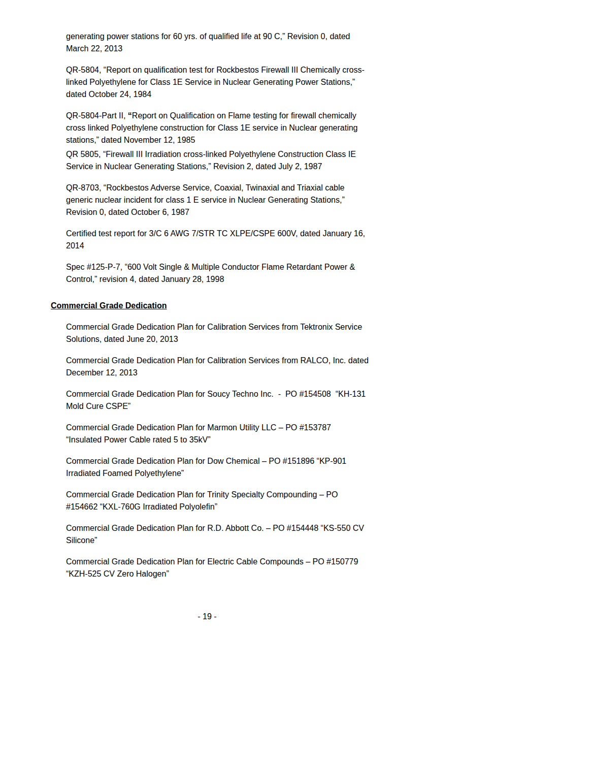generating power stations for 60 yrs. of qualified life at 90 C,” Revision 0, dated March 22, 2013
QR-5804, “Report on qualification test for Rockbestos Firewall III Chemically cross-linked Polyethylene for Class 1E Service in Nuclear Generating Power Stations,” dated October 24, 1984
QR-5804-Part II, “Report on Qualification on Flame testing for firewall chemically cross linked Polyethylene construction for Class 1E service in Nuclear generating stations,” dated November 12, 1985
QR 5805, “Firewall III Irradiation cross-linked Polyethylene Construction Class IE Service in Nuclear Generating Stations,” Revision 2, dated July 2, 1987
QR-8703, “Rockbestos Adverse Service, Coaxial, Twinaxial and Triaxial cable generic nuclear incident for class 1 E service in Nuclear Generating Stations,” Revision 0, dated October 6, 1987
Certified test report for 3/C 6 AWG 7/STR TC XLPE/CSPE 600V, dated January 16, 2014
Spec #125-P-7, “600 Volt Single & Multiple Conductor Flame Retardant Power & Control,” revision 4, dated January 28, 1998
Commercial Grade Dedication
Commercial Grade Dedication Plan for Calibration Services from Tektronix Service Solutions, dated June 20, 2013
Commercial Grade Dedication Plan for Calibration Services from RALCO, Inc. dated December 12, 2013
Commercial Grade Dedication Plan for Soucy Techno Inc. - PO #154508 “KH-131 Mold Cure CSPE”
Commercial Grade Dedication Plan for Marmon Utility LLC – PO #153787 “Insulated Power Cable rated 5 to 35kV”
Commercial Grade Dedication Plan for Dow Chemical – PO #151896 “KP-901 Irradiated Foamed Polyethylene”
Commercial Grade Dedication Plan for Trinity Specialty Compounding – PO #154662 “KXL-760G Irradiated Polyolefin”
Commercial Grade Dedication Plan for R.D. Abbott Co. – PO #154448 “KS-550 CV Silicone”
Commercial Grade Dedication Plan for Electric Cable Compounds – PO #150779 “KZH-525 CV Zero Halogen”
- 19 -